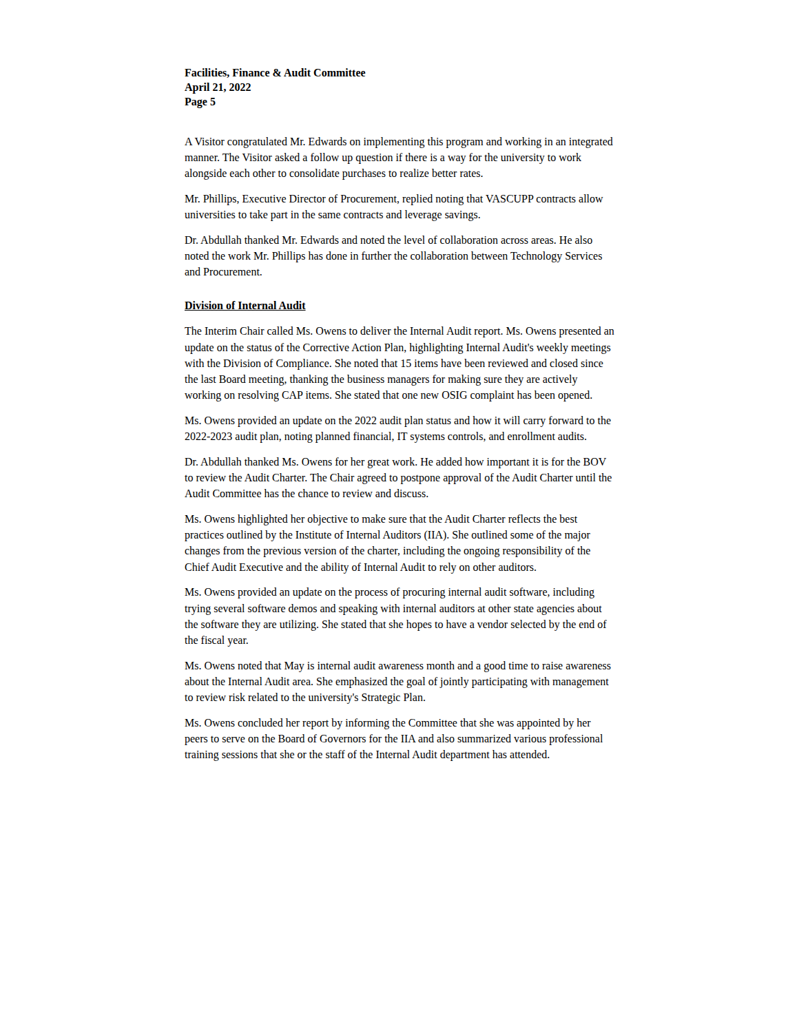Facilities, Finance & Audit Committee
April 21, 2022
Page 5
A Visitor congratulated Mr. Edwards on implementing this program and working in an integrated manner. The Visitor asked a follow up question if there is a way for the university to work alongside each other to consolidate purchases to realize better rates.
Mr. Phillips, Executive Director of Procurement, replied noting that VASCUPP contracts allow universities to take part in the same contracts and leverage savings.
Dr. Abdullah thanked Mr. Edwards and noted the level of collaboration across areas. He also noted the work Mr. Phillips has done in further the collaboration between Technology Services and Procurement.
Division of Internal Audit
The Interim Chair called Ms. Owens to deliver the Internal Audit report. Ms. Owens presented an update on the status of the Corrective Action Plan, highlighting Internal Audit's weekly meetings with the Division of Compliance. She noted that 15 items have been reviewed and closed since the last Board meeting, thanking the business managers for making sure they are actively working on resolving CAP items. She stated that one new OSIG complaint has been opened.
Ms. Owens provided an update on the 2022 audit plan status and how it will carry forward to the 2022-2023 audit plan, noting planned financial, IT systems controls, and enrollment audits.
Dr. Abdullah thanked Ms. Owens for her great work. He added how important it is for the BOV to review the Audit Charter. The Chair agreed to postpone approval of the Audit Charter until the Audit Committee has the chance to review and discuss.
Ms. Owens highlighted her objective to make sure that the Audit Charter reflects the best practices outlined by the Institute of Internal Auditors (IIA). She outlined some of the major changes from the previous version of the charter, including the ongoing responsibility of the Chief Audit Executive and the ability of Internal Audit to rely on other auditors.
Ms. Owens provided an update on the process of procuring internal audit software, including trying several software demos and speaking with internal auditors at other state agencies about the software they are utilizing. She stated that she hopes to have a vendor selected by the end of the fiscal year.
Ms. Owens noted that May is internal audit awareness month and a good time to raise awareness about the Internal Audit area. She emphasized the goal of jointly participating with management to review risk related to the university's Strategic Plan.
Ms. Owens concluded her report by informing the Committee that she was appointed by her peers to serve on the Board of Governors for the IIA and also summarized various professional training sessions that she or the staff of the Internal Audit department has attended.